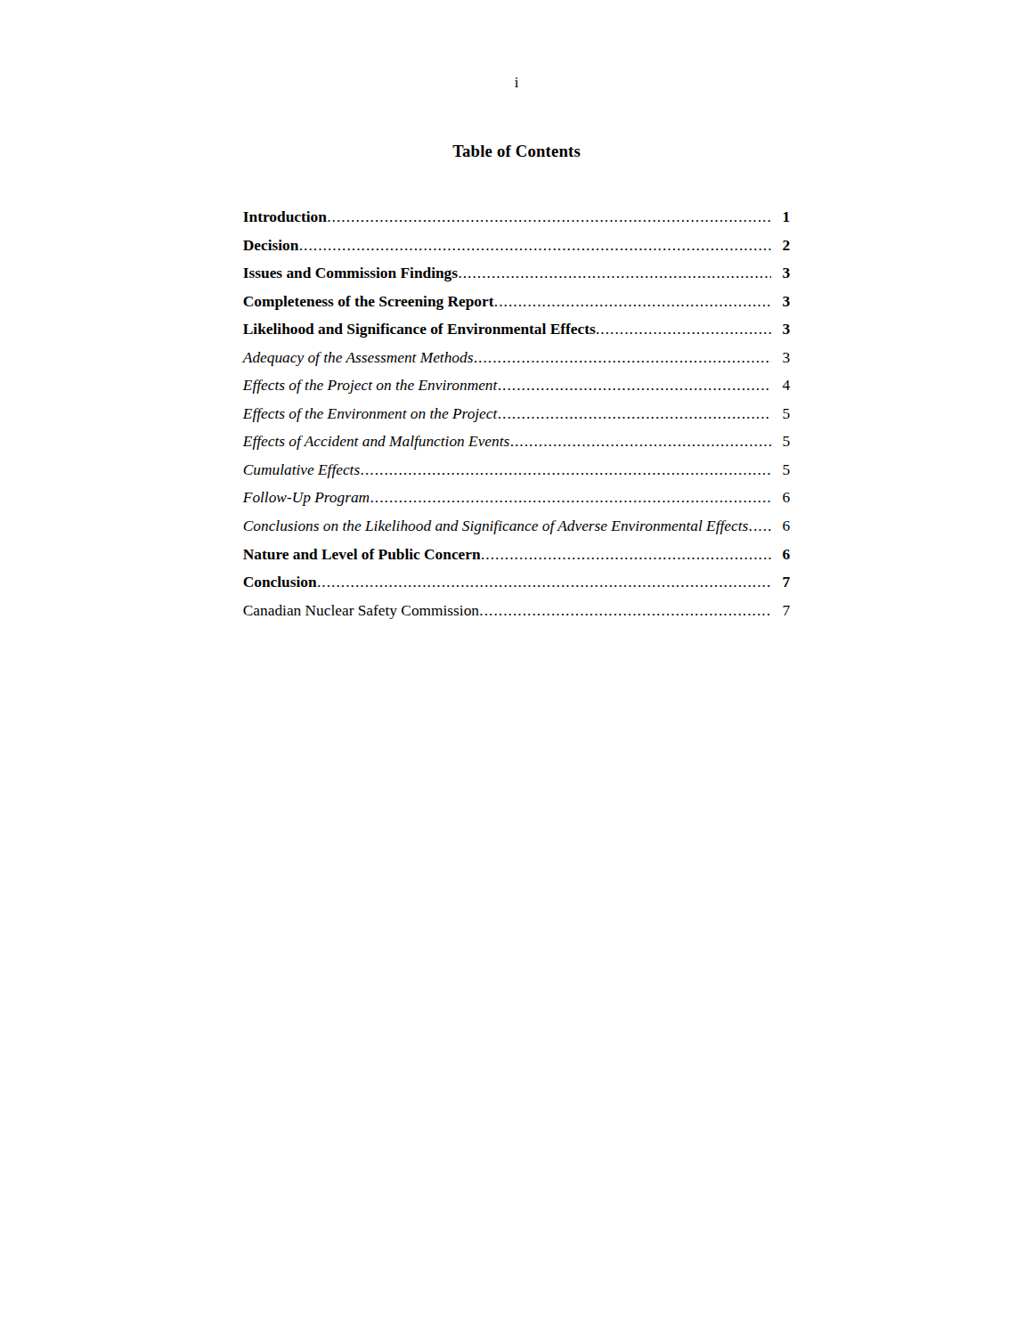i
Table of Contents
Introduction .................................................................................................................. 1
Decision ....................................................................................................................... 2
Issues and Commission Findings ......................................................................................... 3
Completeness of the Screening Report ................................................................... 3
Likelihood and Significance of Environmental Effects ........................................................ 3
Adequacy of the Assessment Methods ..................................................................................... 3
Effects of the Project on the Environment ............................................................................. 4
Effects of the Environment on the Project ............................................................................. 5
Effects of Accident and Malfunction Events ......................................................................... 5
Cumulative Effects ................................................................................................................. 5
Follow-Up Program .............................................................................................................. 6
Conclusions on the Likelihood and Significance of Adverse Environmental Effects ............. 6
Nature and Level of Public Concern ..................................................................... 6
Conclusion ................................................................................................................... 7
Canadian Nuclear Safety Commission ....................................................................................... 7